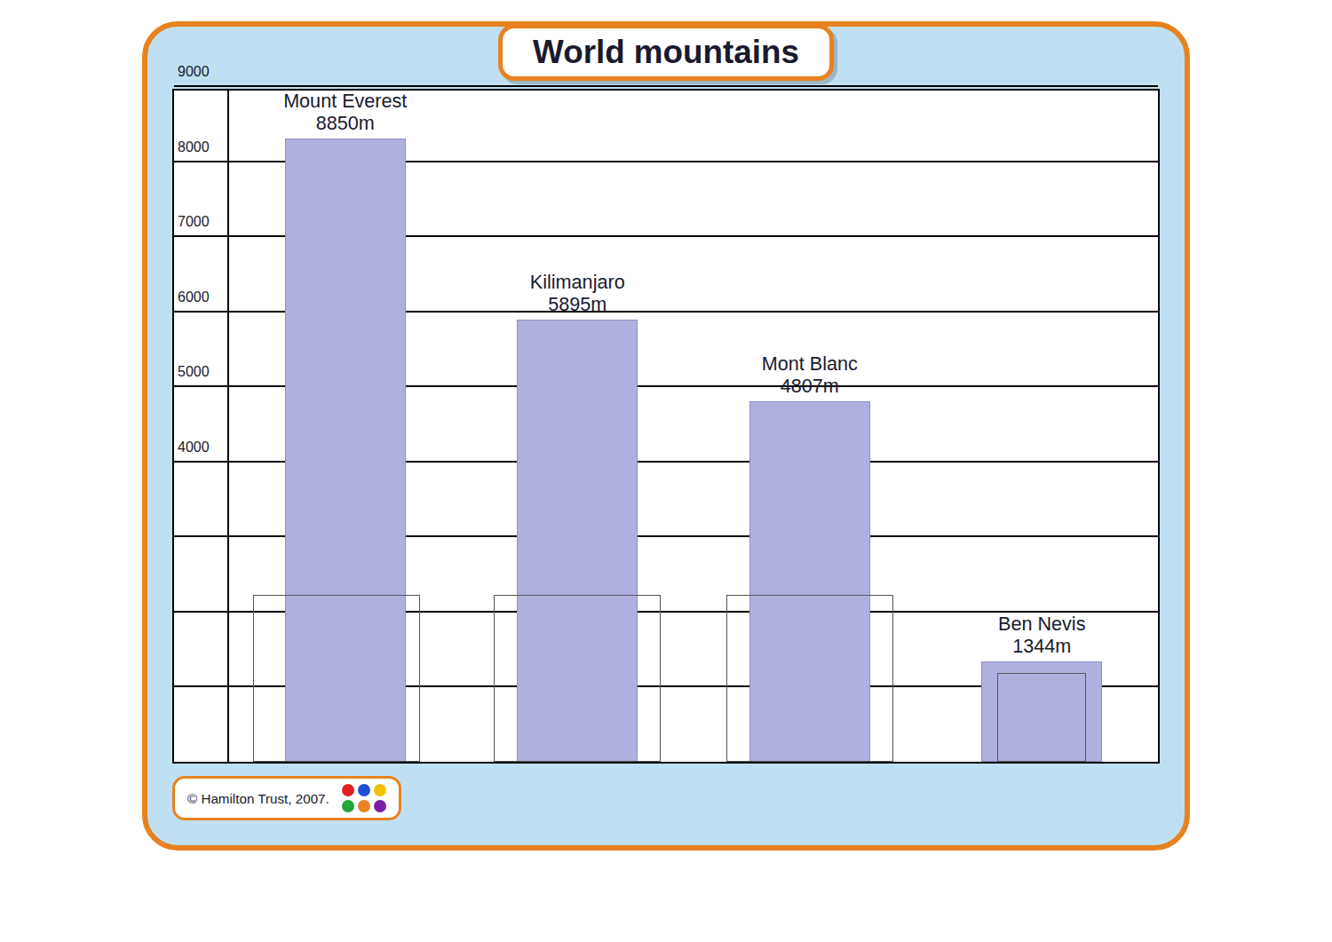World mountains
9000
8000
7000
6000
5000
4000
Mount Everest
8850m
Kilimanjaro
5895m
Mont Blanc
4807m
Ben Nevis
1344m
© Hamilton Trust, 2007.